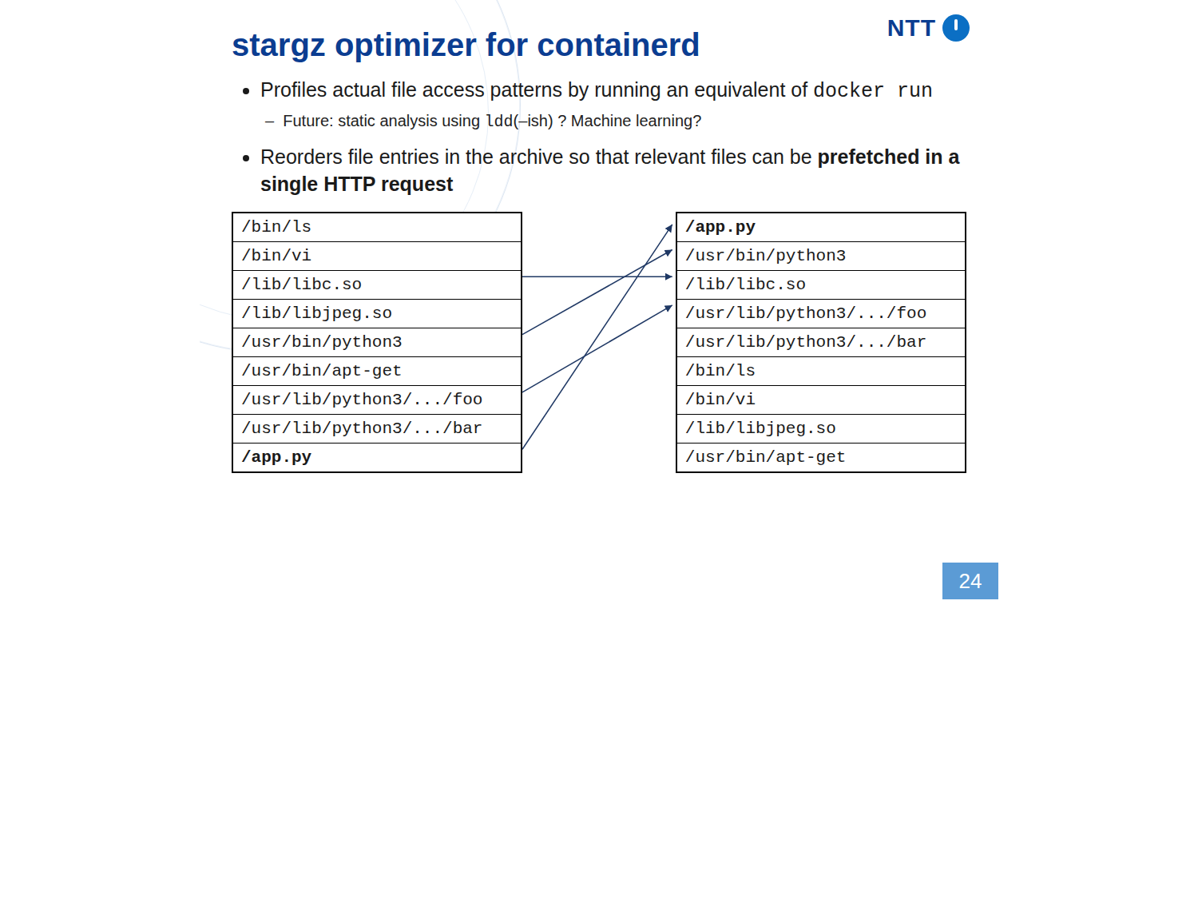NTT
stargz optimizer for containerd
Profiles actual file access patterns by running an equivalent of docker run
Future: static analysis using ldd(–ish) ? Machine learning?
Reorders file entries in the archive so that relevant files can be prefetched in a single HTTP request
/bin/ls
/bin/vi
/lib/libc.so
/lib/libjpeg.so
/usr/bin/python3
/usr/bin/apt-get
/usr/lib/python3/.../foo
/usr/lib/python3/.../bar
/app.py
/app.py
/usr/bin/python3
/lib/libc.so
/usr/lib/python3/.../foo
/usr/lib/python3/.../bar
/bin/ls
/bin/vi
/lib/libjpeg.so
/usr/bin/apt-get
24